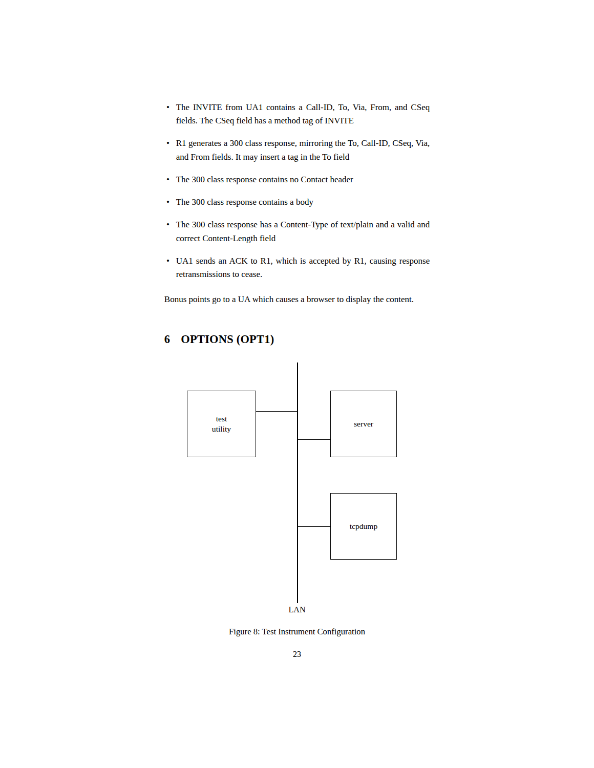The INVITE from UA1 contains a Call-ID, To, Via, From, and CSeq fields. The CSeq field has a method tag of INVITE
R1 generates a 300 class response, mirroring the To, Call-ID, CSeq, Via, and From fields. It may insert a tag in the To field
The 300 class response contains no Contact header
The 300 class response contains a body
The 300 class response has a Content-Type of text/plain and a valid and correct Content-Length field
UA1 sends an ACK to R1, which is accepted by R1, causing response retransmissions to cease.
Bonus points go to a UA which causes a browser to display the content.
6 OPTIONS (OPT1)
test
utility
server
tcpdump
LAN
Figure 8: Test Instrument Configuration
23